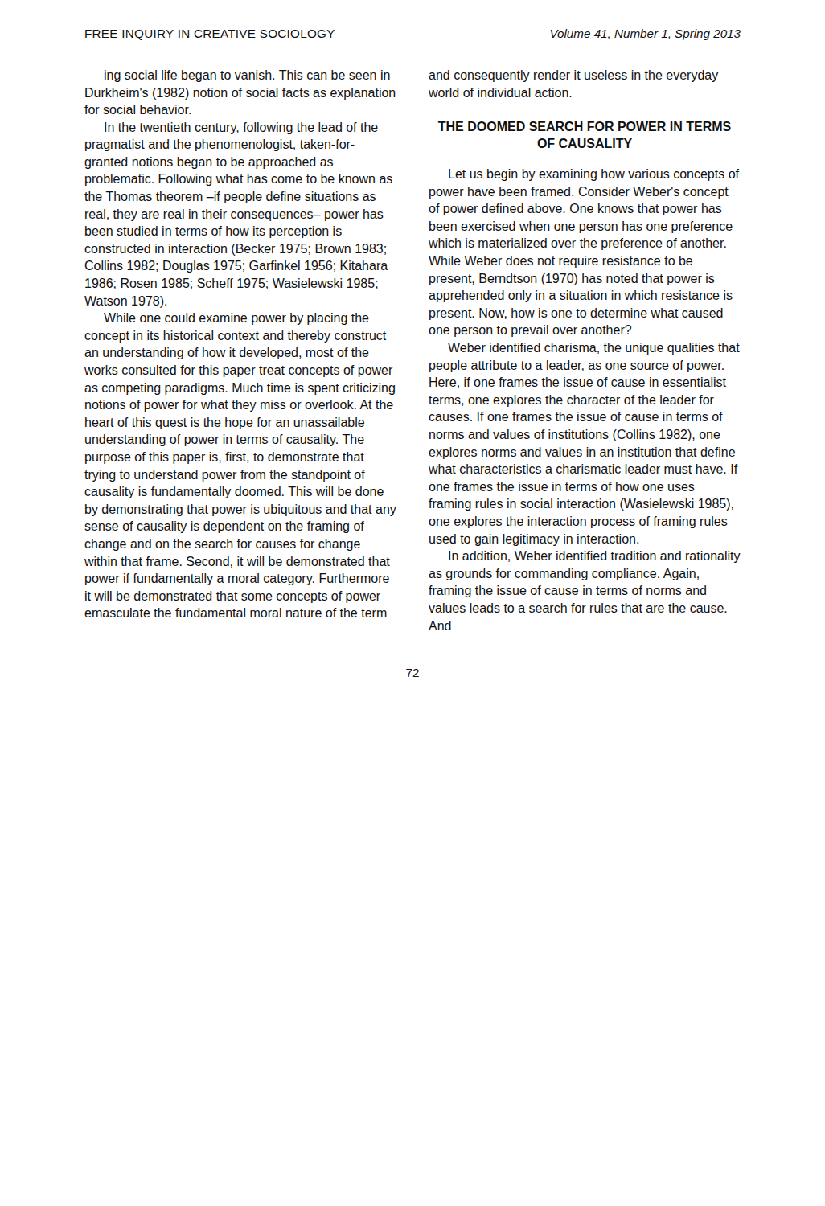Free Inquiry in Creative Sociology Volume 41, Number 1, Spring 2013
ing social life began to vanish. This can be seen in Durkheim's (1982) notion of social facts as explanation for social behavior.
In the twentieth century, following the lead of the pragmatist and the phenomenologist, taken-for-granted notions began to be approached as problematic. Following what has come to be known as the Thomas theorem –if people define situations as real, they are real in their consequences– power has been studied in terms of how its perception is constructed in interaction (Becker 1975; Brown 1983; Collins 1982; Douglas 1975; Garfinkel 1956; Kitahara 1986; Rosen 1985; Scheff 1975; Wasielewski 1985; Watson 1978).
While one could examine power by placing the concept in its historical context and thereby construct an understanding of how it developed, most of the works consulted for this paper treat concepts of power as competing paradigms. Much time is spent criticizing notions of power for what they miss or overlook. At the heart of this quest is the hope for an unassailable understanding of power in terms of causality. The purpose of this paper is, first, to demonstrate that trying to understand power from the standpoint of causality is fundamentally doomed. This will be done by demonstrating that power is ubiquitous and that any sense of causality is dependent on the framing of change and on the search for causes for change within that frame. Second, it will be demonstrated that power if fundamentally a moral category. Furthermore it will be demonstrated that some concepts of power emasculate the fundamental moral nature of the term and consequently render it useless in the everyday world of individual action.
The Doomed Search for Power in Terms of Causality
Let us begin by examining how various concepts of power have been framed. Consider Weber's concept of power defined above. One knows that power has been exercised when one person has one preference which is materialized over the preference of another. While Weber does not require resistance to be present, Berndtson (1970) has noted that power is apprehended only in a situation in which resistance is present. Now, how is one to determine what caused one person to prevail over another?
Weber identified charisma, the unique qualities that people attribute to a leader, as one source of power. Here, if one frames the issue of cause in essentialist terms, one explores the character of the leader for causes. If one frames the issue of cause in terms of norms and values of institutions (Collins 1982), one explores norms and values in an institution that define what characteristics a charismatic leader must have. If one frames the issue in terms of how one uses framing rules in social interaction (Wasielewski 1985), one explores the interaction process of framing rules used to gain legitimacy in interaction.
In addition, Weber identified tradition and rationality as grounds for commanding compliance. Again, framing the issue of cause in terms of norms and values leads to a search for rules that are the cause. And
72